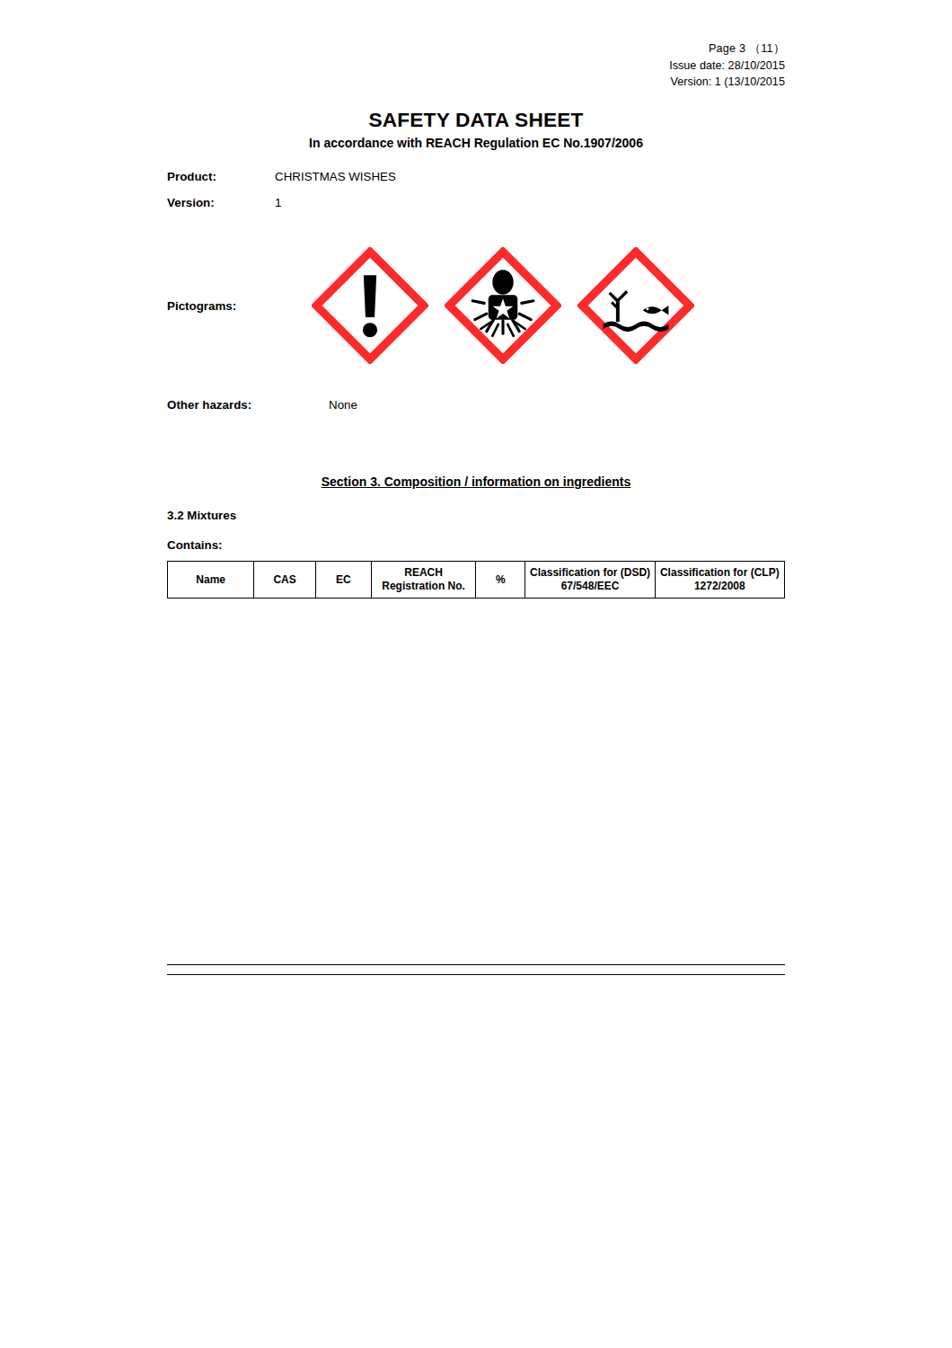Page 3 （11）
Issue date: 28/10/2015
Version: 1 (13/10/2015
SAFETY DATA SHEET
In accordance with REACH Regulation EC No.1907/2006
Product:
CHRISTMAS WISHES
Version:
1
Pictograms:
Other hazards:
None
Section 3. Composition / information on ingredients
3.2 Mixtures
Contains:
| Name | CAS | EC | REACH Registration No. | % | Classification for (DSD) 67/548/EEC | Classification for (CLP) 1272/2008 |
| --- | --- | --- | --- | --- | --- | --- |